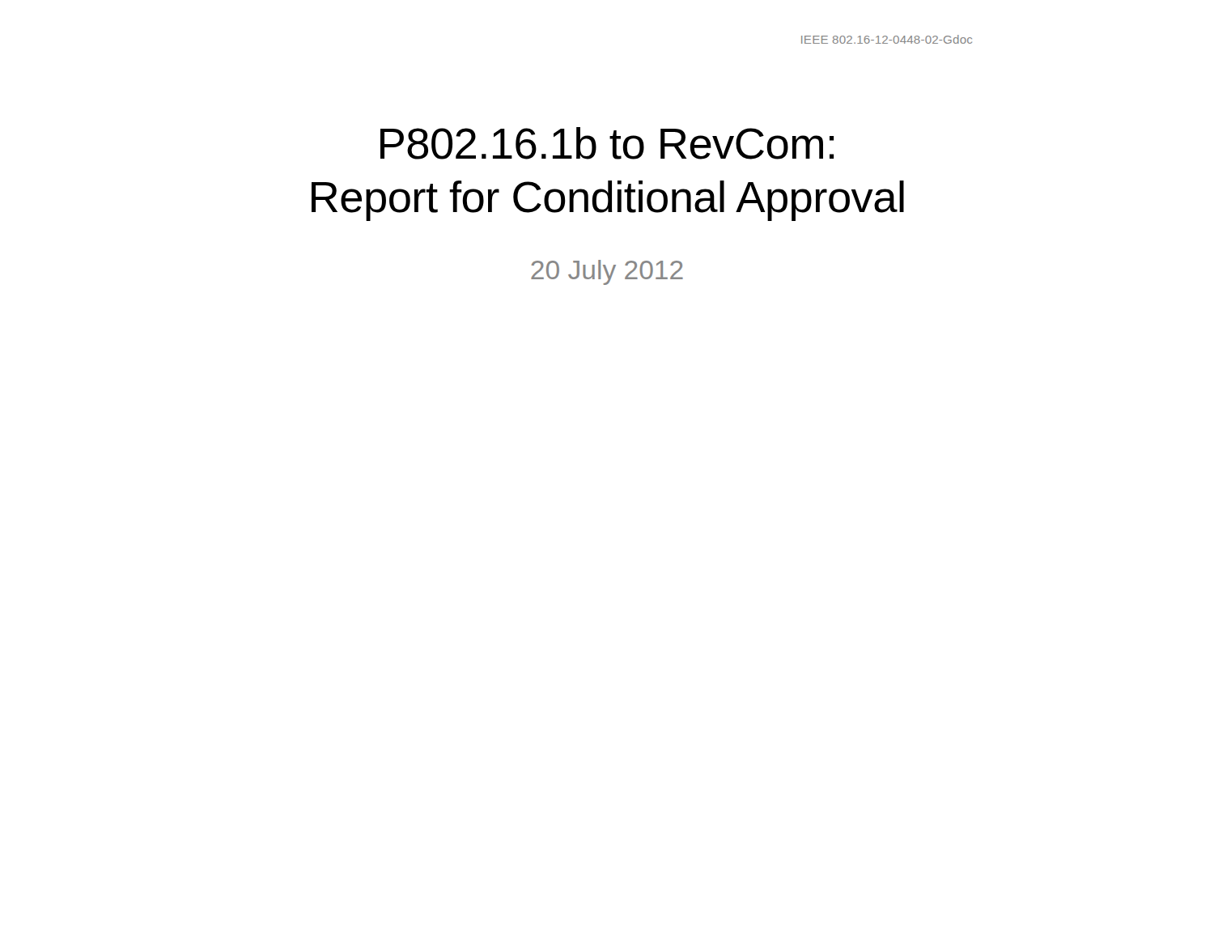IEEE 802.16-12-0448-02-Gdoc
P802.16.1b to RevCom: Report for Conditional Approval
20 July 2012